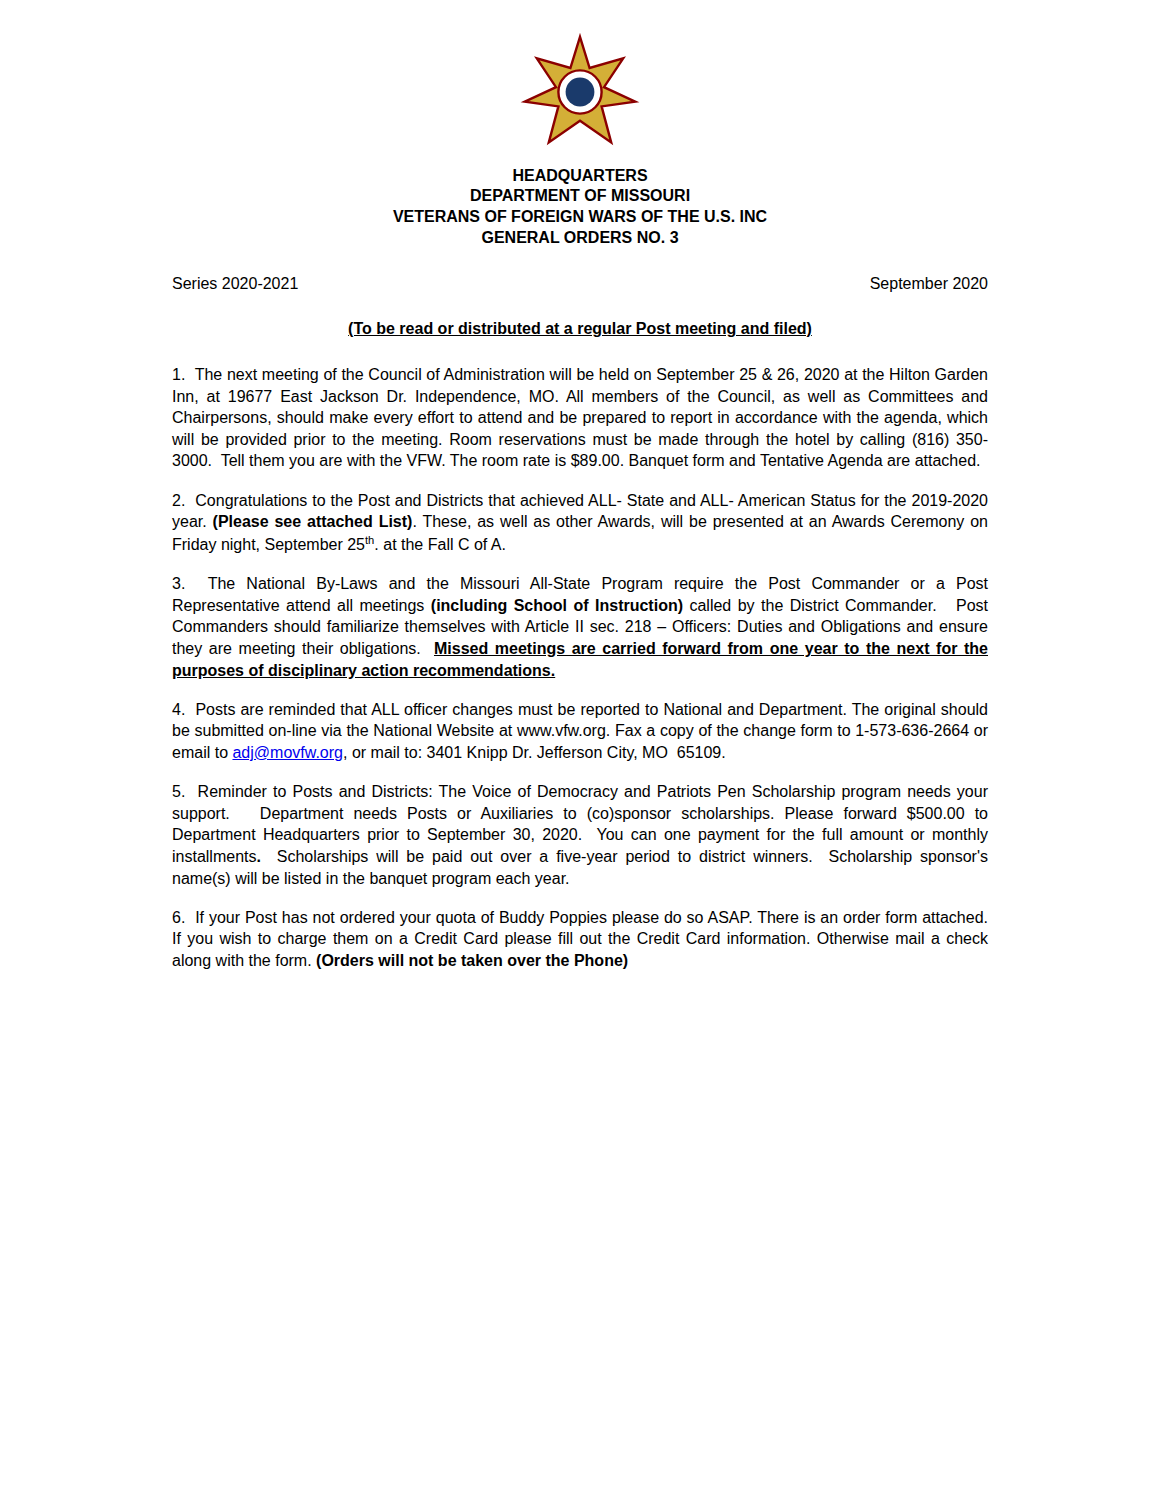HEADQUARTERS
DEPARTMENT OF MISSOURI
VETERANS OF FOREIGN WARS OF THE U.S. INC
GENERAL ORDERS NO. 3
Series 2020-2021 September 2020
(To be read or distributed at a regular Post meeting and filed)
The next meeting of the Council of Administration will be held on September 25 & 26, 2020 at the Hilton Garden Inn, at 19677 East Jackson Dr. Independence, MO. All members of the Council, as well as Committees and Chairpersons, should make every effort to attend and be prepared to report in accordance with the agenda, which will be provided prior to the meeting. Room reservations must be made through the hotel by calling (816) 350-3000. Tell them you are with the VFW. The room rate is $89.00. Banquet form and Tentative Agenda are attached.
Congratulations to the Post and Districts that achieved ALL- State and ALL- American Status for the 2019-2020 year. (Please see attached List). These, as well as other Awards, will be presented at an Awards Ceremony on Friday night, September 25th. at the Fall C of A.
The National By-Laws and the Missouri All-State Program require the Post Commander or a Post Representative attend all meetings (including School of Instruction) called by the District Commander. Post Commanders should familiarize themselves with Article II sec. 218 – Officers: Duties and Obligations and ensure they are meeting their obligations. Missed meetings are carried forward from one year to the next for the purposes of disciplinary action recommendations.
Posts are reminded that ALL officer changes must be reported to National and Department. The original should be submitted on-line via the National Website at www.vfw.org. Fax a copy of the change form to 1-573-636-2664 or email to adj@movfw.org, or mail to: 3401 Knipp Dr. Jefferson City, MO 65109.
Reminder to Posts and Districts: The Voice of Democracy and Patriots Pen Scholarship program needs your support. Department needs Posts or Auxiliaries to (co)sponsor scholarships. Please forward $500.00 to Department Headquarters prior to September 30, 2020. You can one payment for the full amount or monthly installments. Scholarships will be paid out over a five-year period to district winners. Scholarship sponsor's name(s) will be listed in the banquet program each year.
If your Post has not ordered your quota of Buddy Poppies please do so ASAP. There is an order form attached. If you wish to charge them on a Credit Card please fill out the Credit Card information. Otherwise mail a check along with the form. (Orders will not be taken over the Phone)